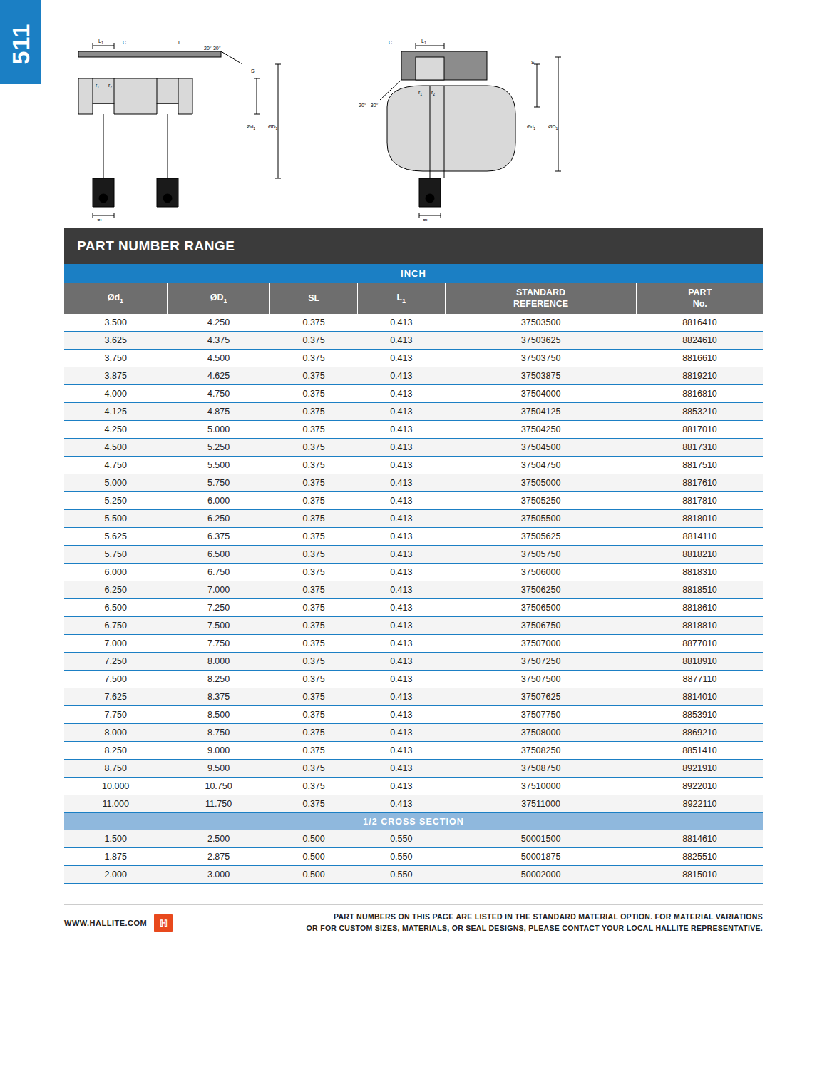511
L1 C L 20°-30° S ØD1 Ød1 r1 r2 SL
L1 C 20° - 30° S ØD1 Ød1 r1 r2 SL
PART NUMBER RANGE
INCH
| Ød 1 | ØD 1 | SL | L 1 | STANDARD REFERENCE | PART No. |
| --- | --- | --- | --- | --- | --- |
| 3.500 | 4.250 | 0.375 | 0.413 | 37503500 | 8816410 |
| 3.625 | 4.375 | 0.375 | 0.413 | 37503625 | 8824610 |
| 3.750 | 4.500 | 0.375 | 0.413 | 37503750 | 8816610 |
| 3.875 | 4.625 | 0.375 | 0.413 | 37503875 | 8819210 |
| 4.000 | 4.750 | 0.375 | 0.413 | 37504000 | 8816810 |
| 4.125 | 4.875 | 0.375 | 0.413 | 37504125 | 8853210 |
| 4.250 | 5.000 | 0.375 | 0.413 | 37504250 | 8817010 |
| 4.500 | 5.250 | 0.375 | 0.413 | 37504500 | 8817310 |
| 4.750 | 5.500 | 0.375 | 0.413 | 37504750 | 8817510 |
| 5.000 | 5.750 | 0.375 | 0.413 | 37505000 | 8817610 |
| 5.250 | 6.000 | 0.375 | 0.413 | 37505250 | 8817810 |
| 5.500 | 6.250 | 0.375 | 0.413 | 37505500 | 8818010 |
| 5.625 | 6.375 | 0.375 | 0.413 | 37505625 | 8814110 |
| 5.750 | 6.500 | 0.375 | 0.413 | 37505750 | 8818210 |
| 6.000 | 6.750 | 0.375 | 0.413 | 37506000 | 8818310 |
| 6.250 | 7.000 | 0.375 | 0.413 | 37506250 | 8818510 |
| 6.500 | 7.250 | 0.375 | 0.413 | 37506500 | 8818610 |
| 6.750 | 7.500 | 0.375 | 0.413 | 37506750 | 8818810 |
| 7.000 | 7.750 | 0.375 | 0.413 | 37507000 | 8877010 |
| 7.250 | 8.000 | 0.375 | 0.413 | 37507250 | 8818910 |
| 7.500 | 8.250 | 0.375 | 0.413 | 37507500 | 8877110 |
| 7.625 | 8.375 | 0.375 | 0.413 | 37507625 | 8814010 |
| 7.750 | 8.500 | 0.375 | 0.413 | 37507750 | 8853910 |
| 8.000 | 8.750 | 0.375 | 0.413 | 37508000 | 8869210 |
| 8.250 | 9.000 | 0.375 | 0.413 | 37508250 | 8851410 |
| 8.750 | 9.500 | 0.375 | 0.413 | 37508750 | 8921910 |
| 10.000 | 10.750 | 0.375 | 0.413 | 37510000 | 8922010 |
| 11.000 | 11.750 | 0.375 | 0.413 | 37511000 | 8922110 |
| 1/2 CROSS SECTION |
| 1.500 | 2.500 | 0.500 | 0.550 | 50001500 | 8814610 |
| 1.875 | 2.875 | 0.500 | 0.550 | 50001875 | 8825510 |
| 2.000 | 3.000 | 0.500 | 0.550 | 50002000 | 8815010 |
WWW.HALLITE.COM ℍ
PART NUMBERS ON THIS PAGE ARE LISTED IN THE STANDARD MATERIAL OPTION. FOR MATERIAL VARIATIONS
OR FOR CUSTOM SIZES, MATERIALS, OR SEAL DESIGNS, PLEASE CONTACT YOUR LOCAL HALLITE REPRESENTATIVE.